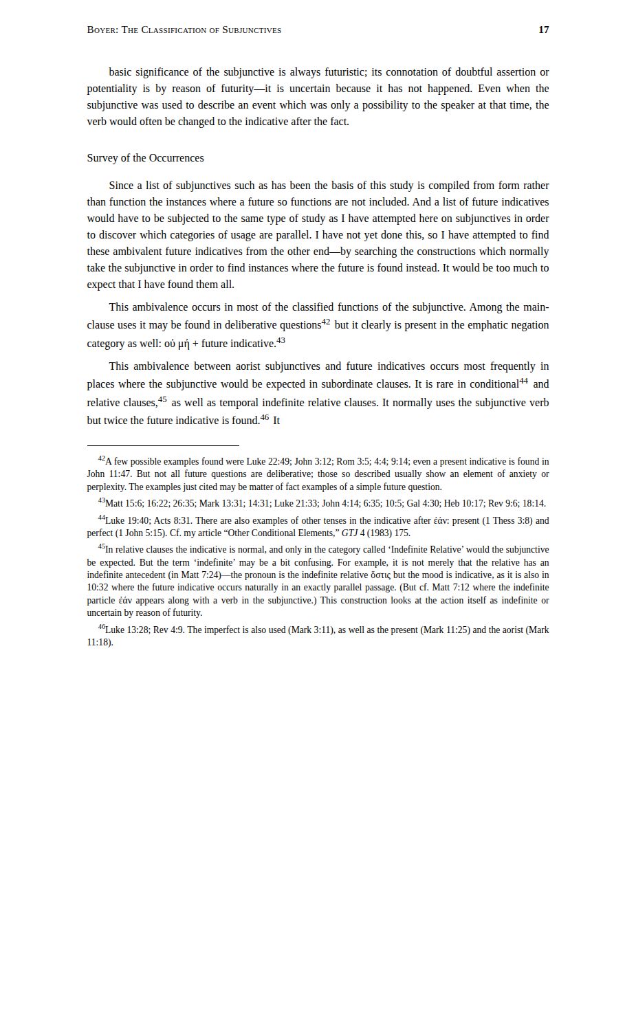Boyer: The Classification of Subjunctives 17
basic significance of the subjunctive is always futuristic; its connotation of doubtful assertion or potentiality is by reason of futurity—it is uncertain because it has not happened. Even when the subjunctive was used to describe an event which was only a possibility to the speaker at that time, the verb would often be changed to the indicative after the fact.
Survey of the Occurrences
Since a list of subjunctives such as has been the basis of this study is compiled from form rather than function the instances where a future so functions are not included. And a list of future indicatives would have to be subjected to the same type of study as I have attempted here on subjunctives in order to discover which categories of usage are parallel. I have not yet done this, so I have attempted to find these ambivalent future indicatives from the other end—by searching the constructions which normally take the subjunctive in order to find instances where the future is found instead. It would be too much to expect that I have found them all.
This ambivalence occurs in most of the classified functions of the subjunctive. Among the main-clause uses it may be found in deliberative questions42 but it clearly is present in the emphatic negation category as well: οὐ μή + future indicative.43
This ambivalence between aorist subjunctives and future indicatives occurs most frequently in places where the subjunctive would be expected in subordinate clauses. It is rare in conditional44 and relative clauses,45 as well as temporal indefinite relative clauses. It normally uses the subjunctive verb but twice the future indicative is found.46 It
42A few possible examples found were Luke 22:49; John 3:12; Rom 3:5; 4:4; 9:14; even a present indicative is found in John 11:47. But not all future questions are deliberative; those so described usually show an element of anxiety or perplexity. The examples just cited may be matter of fact examples of a simple future question.
43Matt 15:6; 16:22; 26:35; Mark 13:31; 14:31; Luke 21:33; John 4:14; 6:35; 10:5; Gal 4:30; Heb 10:17; Rev 9:6; 18:14.
44Luke 19:40; Acts 8:31. There are also examples of other tenses in the indicative after ἐάν: present (1 Thess 3:8) and perfect (1 John 5:15). Cf. my article “Other Conditional Elements,” GTJ 4 (1983) 175.
45In relative clauses the indicative is normal, and only in the category called ‘Indefinite Relative’ would the subjunctive be expected. But the term ‘indefinite’ may be a bit confusing. For example, it is not merely that the relative has an indefinite antecedent (in Matt 7:24)—the pronoun is the indefinite relative ὅστις but the mood is indicative, as it is also in 10:32 where the future indicative occurs naturally in an exactly parallel passage. (But cf. Matt 7:12 where the indefinite particle ἐάν appears along with a verb in the subjunctive.) This construction looks at the action itself as indefinite or uncertain by reason of futurity.
46Luke 13:28; Rev 4:9. The imperfect is also used (Mark 3:11), as well as the present (Mark 11:25) and the aorist (Mark 11:18).